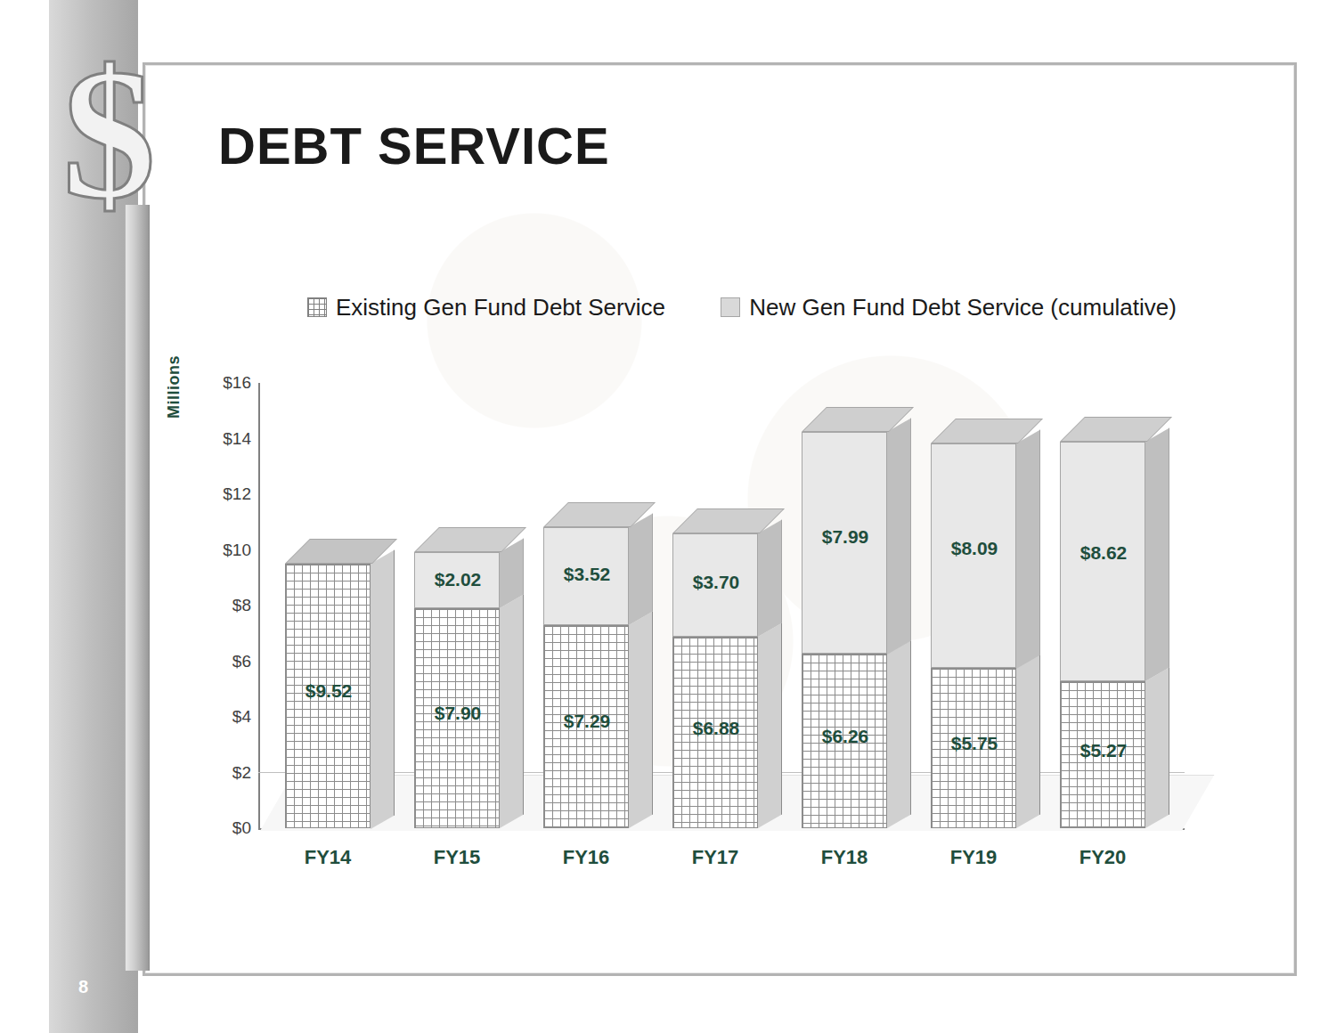$
DEBT SERVICE
Existing Gen Fund Debt Service New Gen Fund Debt Service (cumulative)
Millions
$16 $14 $12 $10 $8 $6 $4 $2 $0
$9.52
$7.90
$2.02
$7.29
$3.52
$6.88
$3.70
$6.26
$7.99
$5.75
$8.09
$5.27
$8.62
FY14 FY15 FY16 FY17 FY18 FY19 FY20
8